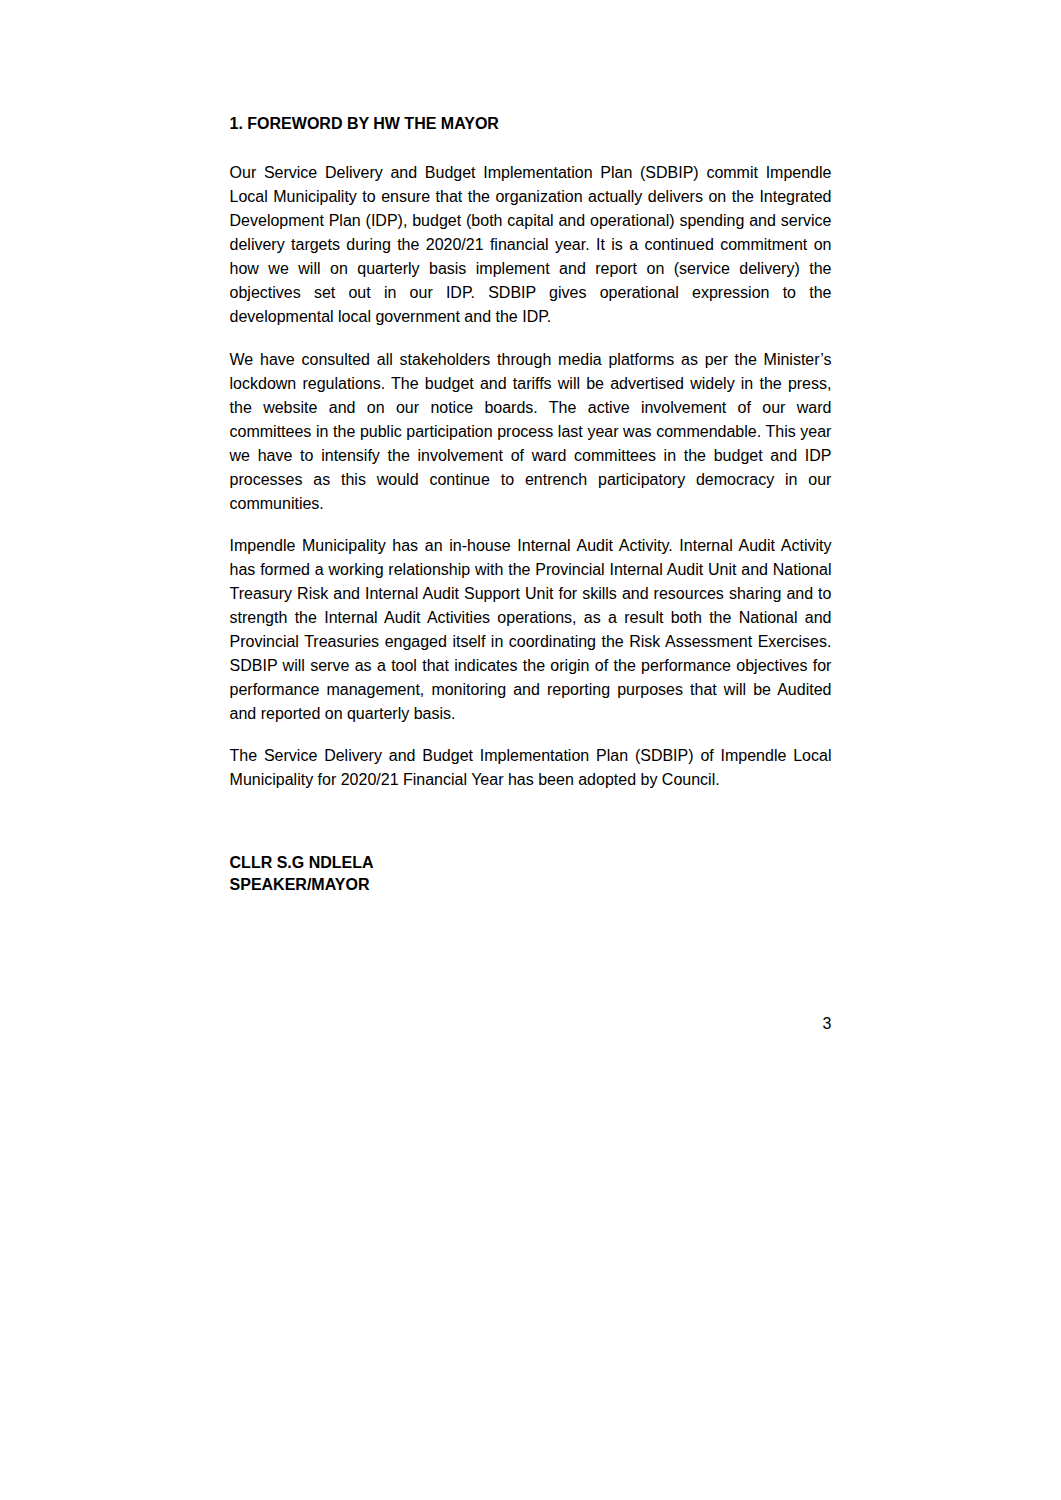1. FOREWORD BY HW THE MAYOR
Our Service Delivery and Budget Implementation Plan (SDBIP) commit Impendle Local Municipality to ensure that the organization actually delivers on the Integrated Development Plan (IDP), budget (both capital and operational) spending and service delivery targets during the 2020/21 financial year. It is a continued commitment on how we will on quarterly basis implement and report on (service delivery) the objectives set out in our IDP. SDBIP gives operational expression to the developmental local government and the IDP.
We have consulted all stakeholders through media platforms as per the Minister’s lockdown regulations. The budget and tariffs will be advertised widely in the press, the website and on our notice boards. The active involvement of our ward committees in the public participation process last year was commendable. This year we have to intensify the involvement of ward committees in the budget and IDP processes as this would continue to entrench participatory democracy in our communities.
Impendle Municipality has an in-house Internal Audit Activity. Internal Audit Activity has formed a working relationship with the Provincial Internal Audit Unit and National Treasury Risk and Internal Audit Support Unit for skills and resources sharing and to strength the Internal Audit Activities operations, as a result both the National and Provincial Treasuries engaged itself in coordinating the Risk Assessment Exercises. SDBIP will serve as a tool that indicates the origin of the performance objectives for performance management, monitoring and reporting purposes that will be Audited and reported on quarterly basis.
The Service Delivery and Budget Implementation Plan (SDBIP) of Impendle Local Municipality for 2020/21 Financial Year has been adopted by Council.
CLLR S.G NDLELA
SPEAKER/MAYOR
3